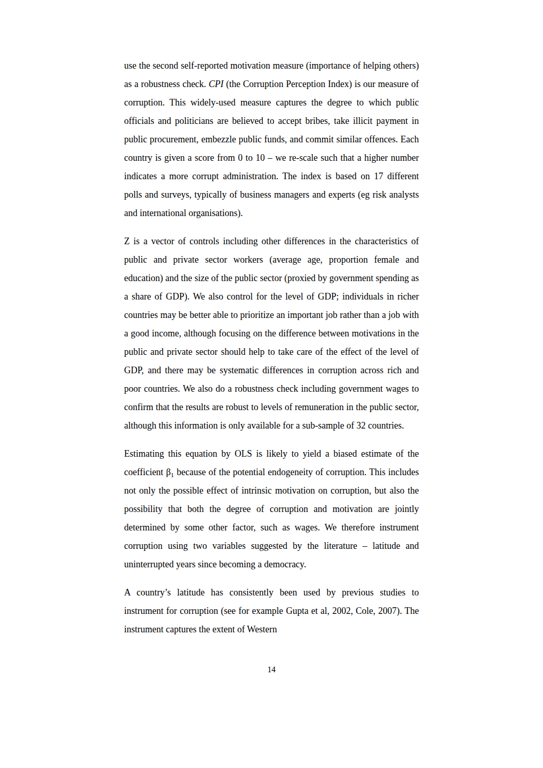use the second self-reported motivation measure (importance of helping others) as a robustness check. CPI (the Corruption Perception Index) is our measure of corruption. This widely-used measure captures the degree to which public officials and politicians are believed to accept bribes, take illicit payment in public procurement, embezzle public funds, and commit similar offences. Each country is given a score from 0 to 10 – we re-scale such that a higher number indicates a more corrupt administration. The index is based on 17 different polls and surveys, typically of business managers and experts (eg risk analysts and international organisations).
Z is a vector of controls including other differences in the characteristics of public and private sector workers (average age, proportion female and education) and the size of the public sector (proxied by government spending as a share of GDP). We also control for the level of GDP; individuals in richer countries may be better able to prioritize an important job rather than a job with a good income, although focusing on the difference between motivations in the public and private sector should help to take care of the effect of the level of GDP, and there may be systematic differences in corruption across rich and poor countries. We also do a robustness check including government wages to confirm that the results are robust to levels of remuneration in the public sector, although this information is only available for a sub-sample of 32 countries.
Estimating this equation by OLS is likely to yield a biased estimate of the coefficient β1 because of the potential endogeneity of corruption. This includes not only the possible effect of intrinsic motivation on corruption, but also the possibility that both the degree of corruption and motivation are jointly determined by some other factor, such as wages. We therefore instrument corruption using two variables suggested by the literature – latitude and uninterrupted years since becoming a democracy.
A country’s latitude has consistently been used by previous studies to instrument for corruption (see for example Gupta et al, 2002, Cole, 2007). The instrument captures the extent of Western
14